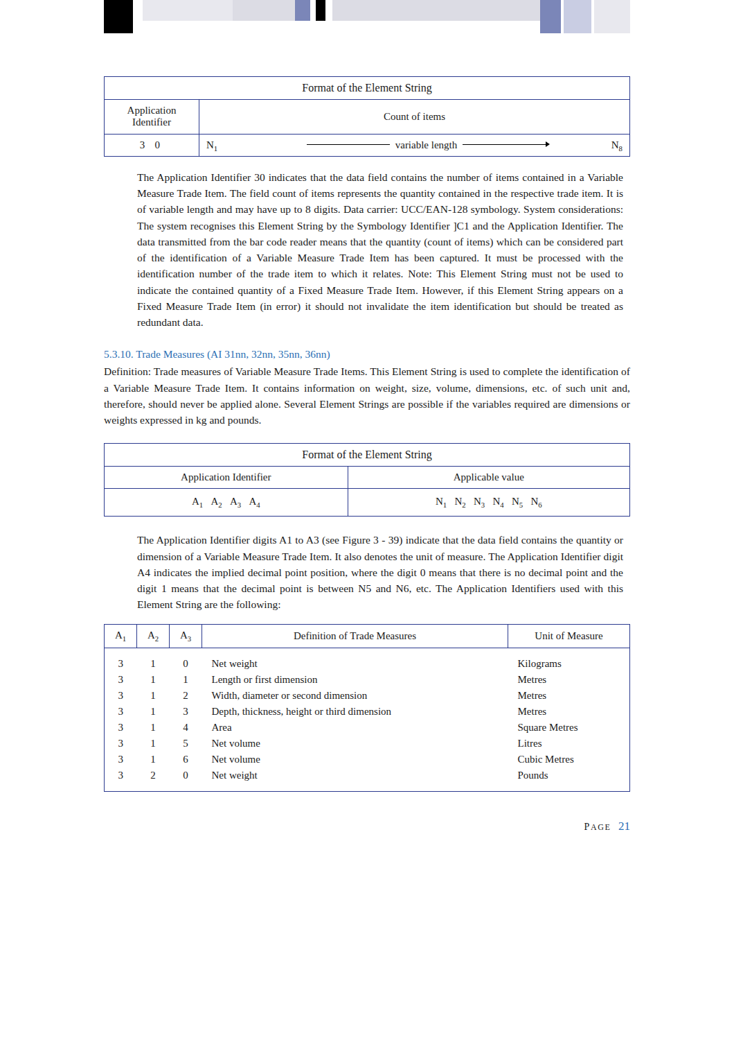| Format of the Element String |
| Application Identifier | Count of items |
| 3 0 | N 1 variable length N 8 |
The Application Identifier 30 indicates that the data field contains the number of items contained in a Variable Measure Trade Item. The field count of items represents the quantity contained in the respective trade item. It is of variable length and may have up to 8 digits. Data carrier: UCC/EAN-128 symbology. System considerations: The system recognises this Element String by the Symbology Identifier ]C1 and the Application Identifier. The data transmitted from the bar code reader means that the quantity (count of items) which can be considered part of the identification of a Variable Measure Trade Item has been captured. It must be processed with the identification number of the trade item to which it relates. Note: This Element String must not be used to indicate the contained quantity of a Fixed Measure Trade Item. However, if this Element String appears on a Fixed Measure Trade Item (in error) it should not invalidate the item identification but should be treated as redundant data.
5.3.10. Trade Measures (AI 31nn, 32nn, 35nn, 36nn)
Definition: Trade measures of Variable Measure Trade Items. This Element String is used to complete the identification of a Variable Measure Trade Item. It contains information on weight, size, volume, dimensions, etc. of such unit and, therefore, should never be applied alone. Several Element Strings are possible if the variables required are dimensions or weights expressed in kg and pounds.
| Format of the Element String |
| Application Identifier | Applicable value |
| A 1 A 2 A 3 A 4 | N 1 N 2 N 3 N 4 N 5 N 6 |
The Application Identifier digits A1 to A3 (see Figure 3 - 39) indicate that the data field contains the quantity or dimension of a Variable Measure Trade Item. It also denotes the unit of measure. The Application Identifier digit A4 indicates the implied decimal point position, where the digit 0 means that there is no decimal point and the digit 1 means that the decimal point is between N5 and N6, etc. The Application Identifiers used with this Element String are the following:
| A 1 | A 2 | A 3 | Definition of Trade Measures | Unit of Measure |
| --- | --- | --- | --- | --- |
| 3 | 1 | 0 | Net weight | Kilograms |
| 3 | 1 | 1 | Length or first dimension | Metres |
| 3 | 1 | 2 | Width, diameter or second dimension | Metres |
| 3 | 1 | 3 | Depth, thickness, height or third dimension | Metres |
| 3 | 1 | 4 | Area | Square Metres |
| 3 | 1 | 5 | Net volume | Litres |
| 3 | 1 | 6 | Net volume | Cubic Metres |
| 3 | 2 | 0 | Net weight | Pounds |
PAGE 21